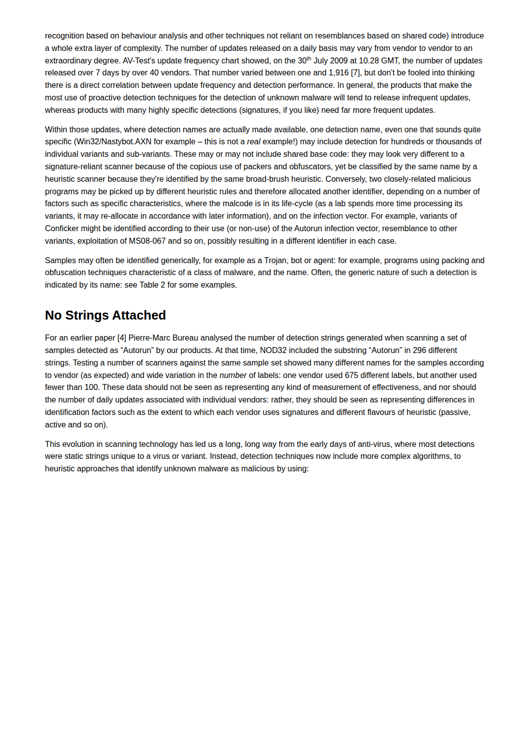recognition based on behaviour analysis and other techniques not reliant on resemblances based on shared code) introduce a whole extra layer of complexity. The number of updates released on a daily basis may vary from vendor to vendor to an extraordinary degree. AV-Test's update frequency chart showed, on the 30th July 2009 at 10.28 GMT, the number of updates released over 7 days by over 40 vendors. That number varied between one and 1,916 [7], but don't be fooled into thinking there is a direct correlation between update frequency and detection performance. In general, the products that make the most use of proactive detection techniques for the detection of unknown malware will tend to release infrequent updates, whereas products with many highly specific detections (signatures, if you like) need far more frequent updates.
Within those updates, where detection names are actually made available, one detection name, even one that sounds quite specific (Win32/Nastybot.AXN for example – this is not a real example!) may include detection for hundreds or thousands of individual variants and sub-variants. These may or may not include shared base code: they may look very different to a signature-reliant scanner because of the copious use of packers and obfuscators, yet be classified by the same name by a heuristic scanner because they're identified by the same broad-brush heuristic. Conversely, two closely-related malicious programs may be picked up by different heuristic rules and therefore allocated another identifier, depending on a number of factors such as specific characteristics, where the malcode is in its life-cycle (as a lab spends more time processing its variants, it may re-allocate in accordance with later information), and on the infection vector. For example, variants of Conficker might be identified according to their use (or non-use) of the Autorun infection vector, resemblance to other variants, exploitation of MS08-067 and so on, possibly resulting in a different identifier in each case.
Samples may often be identified generically, for example as a Trojan, bot or agent: for example, programs using packing and obfuscation techniques characteristic of a class of malware, and the name. Often, the generic nature of such a detection is indicated by its name: see Table 2 for some examples.
No Strings Attached
For an earlier paper [4] Pierre-Marc Bureau analysed the number of detection strings generated when scanning a set of samples detected as “Autorun” by our products. At that time, NOD32 included the substring “Autorun” in 296 different strings. Testing a number of scanners against the same sample set showed many different names for the samples according to vendor (as expected) and wide variation in the number of labels: one vendor used 675 different labels, but another used fewer than 100. These data should not be seen as representing any kind of measurement of effectiveness, and nor should the number of daily updates associated with individual vendors: rather, they should be seen as representing differences in identification factors such as the extent to which each vendor uses signatures and different flavours of heuristic (passive, active and so on).
This evolution in scanning technology has led us a long, long way from the early days of anti-virus, where most detections were static strings unique to a virus or variant. Instead, detection techniques now include more complex algorithms, to heuristic approaches that identify unknown malware as malicious by using: